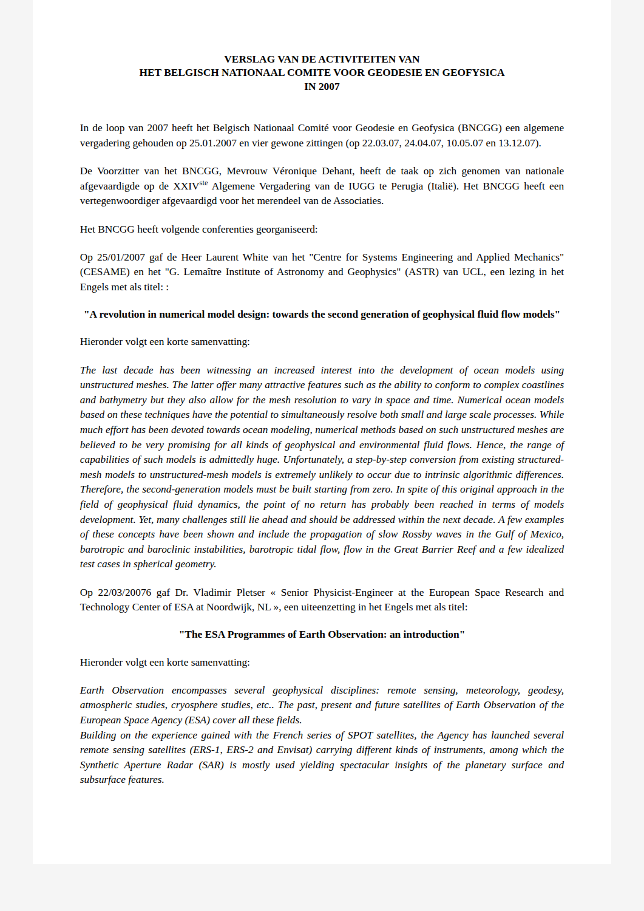Verslag van de activiteiten van
het Belgisch Nationaal Comite voor Geodesie en Geofysica
in 2007
In de loop van 2007 heeft het Belgisch Nationaal Comité voor Geodesie en Geofysica (BNCGG) een algemene vergadering gehouden op 25.01.2007 en vier gewone zittingen (op 22.03.07, 24.04.07, 10.05.07 en 13.12.07).
De Voorzitter van het BNCGG, Mevrouw Véronique Dehant, heeft de taak op zich genomen van nationale afgevaardigde op de XXIVste Algemene Vergadering van de IUGG te Perugia (Italië). Het BNCGG heeft een vertegenwoordiger afgevaardigd voor het merendeel van de Associaties.
Het BNCGG heeft volgende conferenties georganiseerd:
Op 25/01/2007 gaf de Heer Laurent White van het "Centre for Systems Engineering and Applied Mechanics" (CESAME) en het "G. Lemaître Institute of Astronomy and Geophysics" (ASTR) van UCL, een lezing in het Engels met als titel: :
"A revolution in numerical model design: towards the second generation of geophysical fluid flow models"
Hieronder volgt een korte samenvatting:
The last decade has been witnessing an increased interest into the development of ocean models using unstructured meshes. The latter offer many attractive features such as the ability to conform to complex coastlines and bathymetry but they also allow for the mesh resolution to vary in space and time. Numerical ocean models based on these techniques have the potential to simultaneously resolve both small and large scale processes. While much effort has been devoted towards ocean modeling, numerical methods based on such unstructured meshes are believed to be very promising for all kinds of geophysical and environmental fluid flows. Hence, the range of capabilities of such models is admittedly huge. Unfortunately, a step-by-step conversion from existing structured-mesh models to unstructured-mesh models is extremely unlikely to occur due to intrinsic algorithmic differences. Therefore, the second-generation models must be built starting from zero. In spite of this original approach in the field of geophysical fluid dynamics, the point of no return has probably been reached in terms of models development. Yet, many challenges still lie ahead and should be addressed within the next decade. A few examples of these concepts have been shown and include the propagation of slow Rossby waves in the Gulf of Mexico, barotropic and baroclinic instabilities, barotropic tidal flow, flow in the Great Barrier Reef and a few idealized test cases in spherical geometry.
Op 22/03/20076 gaf Dr. Vladimir Pletser « Senior Physicist-Engineer at the European Space Research and Technology Center of ESA at Noordwijk, NL », een uiteenzetting in het Engels met als titel:
"The ESA Programmes of Earth Observation: an introduction"
Hieronder volgt een korte samenvatting:
Earth Observation encompasses several geophysical disciplines: remote sensing, meteorology, geodesy, atmospheric studies, cryosphere studies, etc.. The past, present and future satellites of Earth Observation of the European Space Agency (ESA) cover all these fields.
Building on the experience gained with the French series of SPOT satellites, the Agency has launched several remote sensing satellites (ERS-1, ERS-2 and Envisat) carrying different kinds of instruments, among which the Synthetic Aperture Radar (SAR) is mostly used yielding spectacular insights of the planetary surface and subsurface features.